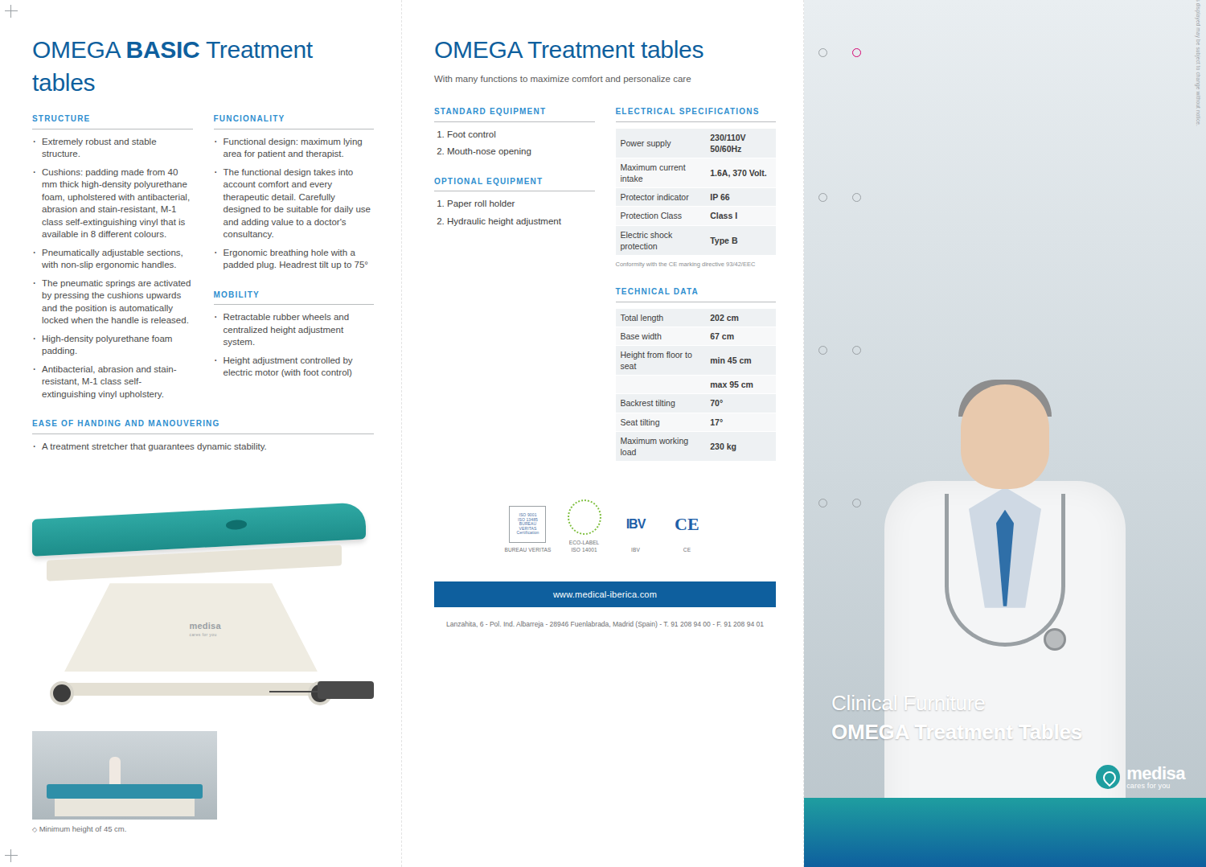OMEGA BASIC Treatment tables
Structure
Extremely robust and stable structure.
Cushions: padding made from 40 mm thick high-density polyurethane foam, upholstered with antibacterial, abrasion and stain-resistant, M-1 class self-extinguishing vinyl that is available in 8 different colours.
Pneumatically adjustable sections, with non-slip ergonomic handles.
The pneumatic springs are activated by pressing the cushions upwards and the position is automatically locked when the handle is released.
High-density polyurethane foam padding.
Antibacterial, abrasion and stain-resistant, M-1 class self-extinguishing vinyl upholstery.
Funcionality
Functional design: maximum lying area for patient and therapist.
The functional design takes into account comfort and every therapeutic detail. Carefully designed to be suitable for daily use and adding value to a doctor's consultancy.
Ergonomic breathing hole with a padded plug. Headrest tilt up to 75°
Mobility
Retractable rubber wheels and centralized height adjustment system.
Height adjustment controlled by electric motor (with foot control)
Ease of handing and manouvering
A treatment stretcher that guarantees dynamic stability.
medisacares for you
◇ Minimum height of 45 cm.
OMEGA Treatment tables
With many functions to maximize comfort and personalize care
Standard equipment
Foot control
Mouth-nose opening
Optional equipment
Paper roll holder
Hydraulic height adjustment
Electrical specifications
| Power supply | 230/110V 50/60Hz |
| Maximum current intake | 1.6A, 370 Volt. |
| Protector indicator | IP 66 |
| Protection Class | Class I |
| Electric shock protection | Type B |
Conformity with the CE marking directive 93/42/EEC
Technical data
| Total length | 202 cm |
| Base width | 67 cm |
| Height from floor to seat | min 45 cm |
| | max 95 cm |
| Backrest tilting | 70° |
| Seat tilting | 17° |
| Maximum working load | 230 kg |
ISO 9001
ISO 13485
BUREAU VERITAS
Certification
BUREAU VERITAS
ECO-LABEL
ISO 14001
IBV
IBV
CE
CE
www.medical-iberica.com
Lanzahita, 6 - Pol. Ind. Albarreja - 28946 Fuenlabrada, Madrid (Spain) - T. 91 208 94 00 - F. 91 208 94 01
NOTE: The dimensions and characteristics of the products displayed may be subject to change without notice.
Clinical Furniture
OMEGA Treatment Tables
medisa
cares for you